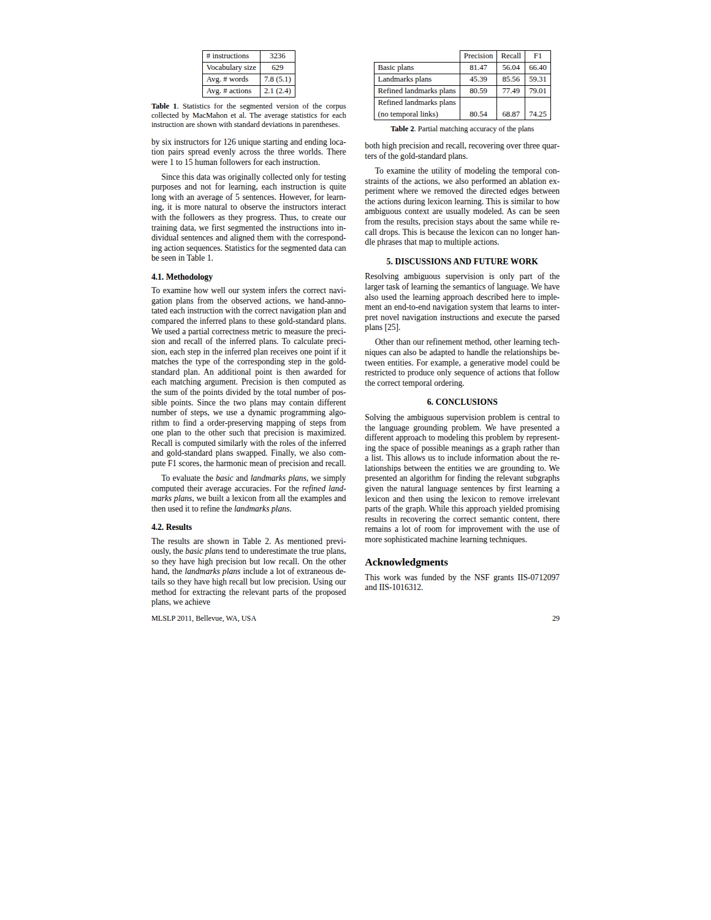| # instructions | 3236 |
| Vocabulary size | 629 |
| Avg. # words | 7.8 (5.1) |
| Avg. # actions | 2.1 (2.4) |
Table 1. Statistics for the segmented version of the corpus collected by MacMahon et al. The average statistics for each instruction are shown with standard deviations in parentheses.
by six instructors for 126 unique starting and ending location pairs spread evenly across the three worlds. There were 1 to 15 human followers for each instruction.
Since this data was originally collected only for testing purposes and not for learning, each instruction is quite long with an average of 5 sentences. However, for learning, it is more natural to observe the instructors interact with the followers as they progress. Thus, to create our training data, we first segmented the instructions into individual sentences and aligned them with the corresponding action sequences. Statistics for the segmented data can be seen in Table 1.
4.1. Methodology
To examine how well our system infers the correct navigation plans from the observed actions, we hand-annotated each instruction with the correct navigation plan and compared the inferred plans to these gold-standard plans. We used a partial correctness metric to measure the precision and recall of the inferred plans. To calculate precision, each step in the inferred plan receives one point if it matches the type of the corresponding step in the gold-standard plan. An additional point is then awarded for each matching argument. Precision is then computed as the sum of the points divided by the total number of possible points. Since the two plans may contain different number of steps, we use a dynamic programming algorithm to find a order-preserving mapping of steps from one plan to the other such that precision is maximized. Recall is computed similarly with the roles of the inferred and gold-standard plans swapped. Finally, we also compute F1 scores, the harmonic mean of precision and recall.
To evaluate the basic and landmarks plans, we simply computed their average accuracies. For the refined landmarks plans, we built a lexicon from all the examples and then used it to refine the landmarks plans.
4.2. Results
The results are shown in Table 2. As mentioned previously, the basic plans tend to underestimate the true plans, so they have high precision but low recall. On the other hand, the landmarks plans include a lot of extraneous details so they have high recall but low precision. Using our method for extracting the relevant parts of the proposed plans, we achieve
| | Precision | Recall | F1 |
| --- | --- | --- | --- |
| Basic plans | 81.47 | 56.04 | 66.40 |
| Landmarks plans | 45.39 | 85.56 | 59.31 |
| Refined landmarks plans | 80.59 | 77.49 | 79.01 |
| Refined landmarks plans | | | |
| (no temporal links) | 80.54 | 68.87 | 74.25 |
Table 2. Partial matching accuracy of the plans
both high precision and recall, recovering over three quarters of the gold-standard plans.
To examine the utility of modeling the temporal constraints of the actions, we also performed an ablation experiment where we removed the directed edges between the actions during lexicon learning. This is similar to how ambiguous context are usually modeled. As can be seen from the results, precision stays about the same while recall drops. This is because the lexicon can no longer handle phrases that map to multiple actions.
5. Discussions and Future Work
Resolving ambiguous supervision is only part of the larger task of learning the semantics of language. We have also used the learning approach described here to implement an end-to-end navigation system that learns to interpret novel navigation instructions and execute the parsed plans [25].
Other than our refinement method, other learning techniques can also be adapted to handle the relationships between entities. For example, a generative model could be restricted to produce only sequence of actions that follow the correct temporal ordering.
6. Conclusions
Solving the ambiguous supervision problem is central to the language grounding problem. We have presented a different approach to modeling this problem by representing the space of possible meanings as a graph rather than a list. This allows us to include information about the relationships between the entities we are grounding to. We presented an algorithm for finding the relevant subgraphs given the natural language sentences by first learning a lexicon and then using the lexicon to remove irrelevant parts of the graph. While this approach yielded promising results in recovering the correct semantic content, there remains a lot of room for improvement with the use of more sophisticated machine learning techniques.
Acknowledgments
This work was funded by the NSF grants IIS-0712097 and IIS-1016312.
MLSLP 2011, Bellevue, WA, USA 29